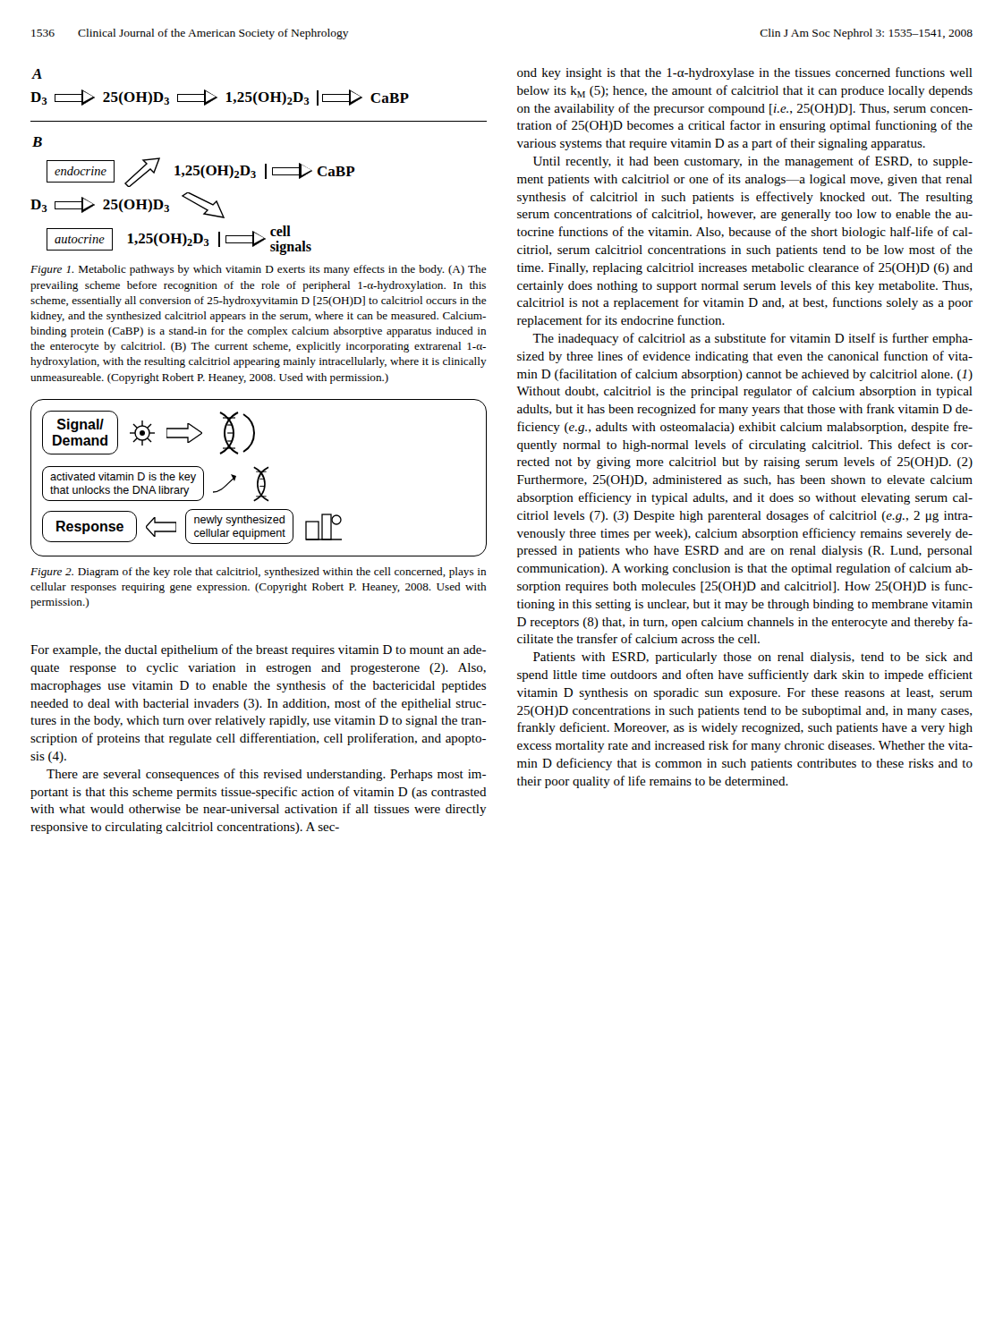1536 Clinical Journal of the American Society of Nephrology
Clin J Am Soc Nephrol 3: 1535–1541, 2008
A
D3 25(OH)D3 1,25(OH)2D3 CaBP
B
endocrine 1,25(OH)2D3 CaBP
D3 25(OH)D3
autocrine 1,25(OH)2D3 cell
signals
Figure 1. Metabolic pathways by which vitamin D exerts its many effects in the body. (A) The prevailing scheme before recognition of the role of peripheral 1-α-hydroxylation. In this scheme, essentially all conversion of 25-hydroxyvitamin D [25(OH)D] to calcitriol occurs in the kidney, and the synthesized calcitriol appears in the serum, where it can be measured. Calcium-binding protein (CaBP) is a stand-in for the complex calcium absorptive apparatus induced in the enterocyte by calcitriol. (B) The current scheme, explicitly incorporating extrarenal 1-α-hydroxylation, with the resulting calcitriol appearing mainly intracellularly, where it is clinically unmeasureable. (Copyright Robert P. Heaney, 2008. Used with permission.)
Signal/
Demand
activated vitamin D is the key
that unlocks the DNA library
Response
newly synthesized
cellular equipment
Figure 2. Diagram of the key role that calcitriol, synthesized within the cell concerned, plays in cellular responses requiring gene expression. (Copyright Robert P. Heaney, 2008. Used with permission.)
For example, the ductal epithelium of the breast requires vitamin D to mount an adequate response to cyclic variation in estrogen and progesterone (2). Also, macrophages use vitamin D to enable the synthesis of the bactericidal peptides needed to deal with bacterial invaders (3). In addition, most of the epithelial structures in the body, which turn over relatively rapidly, use vitamin D to signal the transcription of proteins that regulate cell differentiation, cell proliferation, and apoptosis (4).
There are several consequences of this revised understanding. Perhaps most important is that this scheme permits tissue-specific action of vitamin D (as contrasted with what would otherwise be near-universal activation if all tissues were directly responsive to circulating calcitriol concentrations). A sec-
ond key insight is that the 1-α-hydroxylase in the tissues concerned functions well below its kM (5); hence, the amount of calcitriol that it can produce locally depends on the availability of the precursor compound [i.e., 25(OH)D]. Thus, serum concentration of 25(OH)D becomes a critical factor in ensuring optimal functioning of the various systems that require vitamin D as a part of their signaling apparatus.
Until recently, it had been customary, in the management of ESRD, to supplement patients with calcitriol or one of its analogs—a logical move, given that renal synthesis of calcitriol in such patients is effectively knocked out. The resulting serum concentrations of calcitriol, however, are generally too low to enable the autocrine functions of the vitamin. Also, because of the short biologic half-life of calcitriol, serum calcitriol concentrations in such patients tend to be low most of the time. Finally, replacing calcitriol increases metabolic clearance of 25(OH)D (6) and certainly does nothing to support normal serum levels of this key metabolite. Thus, calcitriol is not a replacement for vitamin D and, at best, functions solely as a poor replacement for its endocrine function.
The inadequacy of calcitriol as a substitute for vitamin D itself is further emphasized by three lines of evidence indicating that even the canonical function of vitamin D (facilitation of calcium absorption) cannot be achieved by calcitriol alone. (1) Without doubt, calcitriol is the principal regulator of calcium absorption in typical adults, but it has been recognized for many years that those with frank vitamin D deficiency (e.g., adults with osteomalacia) exhibit calcium malabsorption, despite frequently normal to high-normal levels of circulating calcitriol. This defect is corrected not by giving more calcitriol but by raising serum levels of 25(OH)D. (2) Furthermore, 25(OH)D, administered as such, has been shown to elevate calcium absorption efficiency in typical adults, and it does so without elevating serum calcitriol levels (7). (3) Despite high parenteral dosages of calcitriol (e.g., 2 μg intravenously three times per week), calcium absorption efficiency remains severely depressed in patients who have ESRD and are on renal dialysis (R. Lund, personal communication). A working conclusion is that the optimal regulation of calcium absorption requires both molecules [25(OH)D and calcitriol]. How 25(OH)D is functioning in this setting is unclear, but it may be through binding to membrane vitamin D receptors (8) that, in turn, open calcium channels in the enterocyte and thereby facilitate the transfer of calcium across the cell.
Patients with ESRD, particularly those on renal dialysis, tend to be sick and spend little time outdoors and often have sufficiently dark skin to impede efficient vitamin D synthesis on sporadic sun exposure. For these reasons at least, serum 25(OH)D concentrations in such patients tend to be suboptimal and, in many cases, frankly deficient. Moreover, as is widely recognized, such patients have a very high excess mortality rate and increased risk for many chronic diseases. Whether the vitamin D deficiency that is common in such patients contributes to these risks and to their poor quality of life remains to be determined.